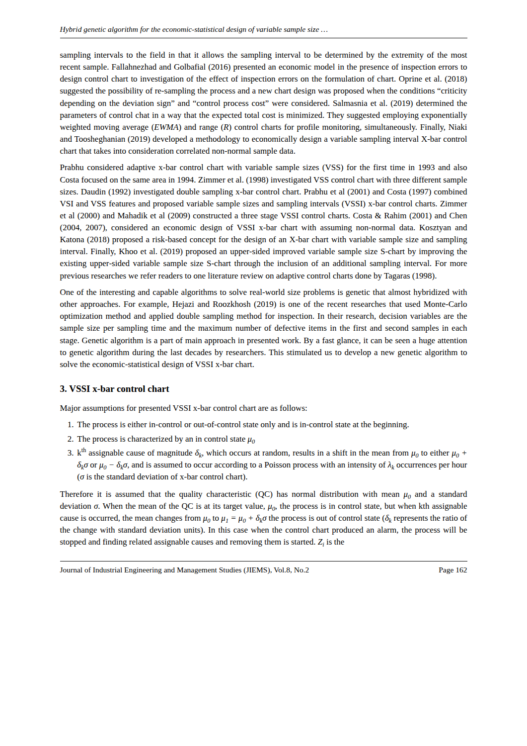Hybrid genetic algorithm for the economic-statistical design of variable sample size …
sampling intervals to the field in that it allows the sampling interval to be determined by the extremity of the most recent sample. Fallahnezhad and Golbafial (2016) presented an economic model in the presence of inspection errors to design control chart to investigation of the effect of inspection errors on the formulation of chart. Oprine et al. (2018) suggested the possibility of re-sampling the process and a new chart design was proposed when the conditions “criticity depending on the deviation sign” and “control process cost” were considered. Salmasnia et al. (2019) determined the parameters of control chat in a way that the expected total cost is minimized. They suggested employing exponentially weighted moving average (EWMA) and range (R) control charts for profile monitoring, simultaneously. Finally, Niaki and Toosheghanian (2019) developed a methodology to economically design a variable sampling interval X-bar control chart that takes into consideration correlated non-normal sample data.
Prabhu considered adaptive x-bar control chart with variable sample sizes (VSS) for the first time in 1993 and also Costa focused on the same area in 1994. Zimmer et al. (1998) investigated VSS control chart with three different sample sizes. Daudin (1992) investigated double sampling x-bar control chart. Prabhu et al (2001) and Costa (1997) combined VSI and VSS features and proposed variable sample sizes and sampling intervals (VSSI) x-bar control charts. Zimmer et al (2000) and Mahadik et al (2009) constructed a three stage VSSI control charts. Costa & Rahim (2001) and Chen (2004, 2007), considered an economic design of VSSI x-bar chart with assuming non-normal data. Kosztyan and Katona (2018) proposed a risk-based concept for the design of an X-bar chart with variable sample size and sampling interval. Finally, Khoo et al. (2019) proposed an upper‐sided improved variable sample size S-chart by improving the existing upper‐sided variable sample size S-chart through the inclusion of an additional sampling interval. For more previous researches we refer readers to one literature review on adaptive control charts done by Tagaras (1998).
One of the interesting and capable algorithms to solve real-world size problems is genetic that almost hybridized with other approaches. For example, Hejazi and Roozkhosh (2019) is one of the recent researches that used Monte-Carlo optimization method and applied double sampling method for inspection. In their research, decision variables are the sample size per sampling time and the maximum number of defective items in the first and second samples in each stage. Genetic algorithm is a part of main approach in presented work. By a fast glance, it can be seen a huge attention to genetic algorithm during the last decades by researchers. This stimulated us to develop a new genetic algorithm to solve the economic-statistical design of VSSI x-bar chart.
3. VSSI x-bar control chart
Major assumptions for presented VSSI x-bar control chart are as follows:
The process is either in-control or out-of-control state only and is in-control state at the beginning.
The process is characterized by an in control state μ0
kth assignable cause of magnitude δk, which occurs at random, results in a shift in the mean from μ0 to either μ0 + δkσ or μ0 − δkσ, and is assumed to occur according to a Poisson process with an intensity of λk occurrences per hour (σ is the standard deviation of x-bar control chart).
Therefore it is assumed that the quality characteristic (QC) has normal distribution with mean μ0 and a standard deviation σ. When the mean of the QC is at its target value, μ0, the process is in control state, but when kth assignable cause is occurred, the mean changes from μ0 to μ1 = μ0 + δkσ the process is out of control state (δk represents the ratio of the change with standard deviation units). In this case when the control chart produced an alarm, the process will be stopped and finding related assignable causes and removing them is started. Zi is the
Journal of Industrial Engineering and Management Studies (JIEMS), Vol.8, No.2 Page 162